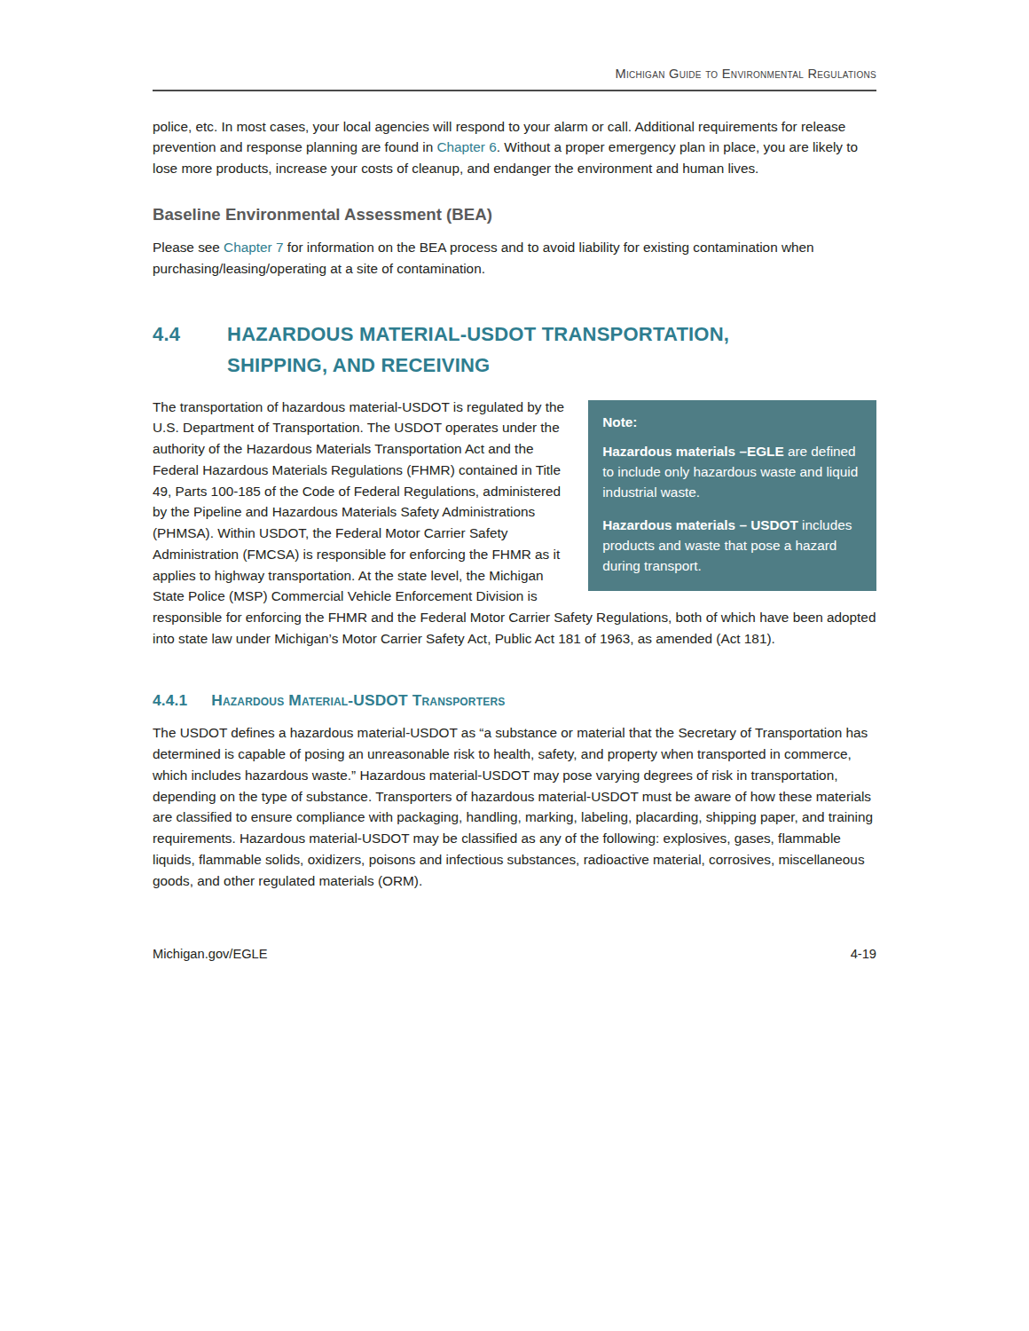Michigan Guide to Environmental Regulations
police, etc. In most cases, your local agencies will respond to your alarm or call. Additional requirements for release prevention and response planning are found in Chapter 6. Without a proper emergency plan in place, you are likely to lose more products, increase your costs of cleanup, and endanger the environment and human lives.
Baseline Environmental Assessment (BEA)
Please see Chapter 7 for information on the BEA process and to avoid liability for existing contamination when purchasing/leasing/operating at a site of contamination.
4.4 Hazardous Material-USDOT Transportation, Shipping, and Receiving
Note:
Hazardous materials –EGLE are defined to include only hazardous waste and liquid industrial waste.
Hazardous materials – USDOT includes products and waste that pose a hazard during transport.
The transportation of hazardous material-USDOT is regulated by the U.S. Department of Transportation. The USDOT operates under the authority of the Hazardous Materials Transportation Act and the Federal Hazardous Materials Regulations (FHMR) contained in Title 49, Parts 100-185 of the Code of Federal Regulations, administered by the Pipeline and Hazardous Materials Safety Administrations (PHMSA). Within USDOT, the Federal Motor Carrier Safety Administration (FMCSA) is responsible for enforcing the FHMR as it applies to highway transportation. At the state level, the Michigan State Police (MSP) Commercial Vehicle Enforcement Division is responsible for enforcing the FHMR and the Federal Motor Carrier Safety Regulations, both of which have been adopted into state law under Michigan’s Motor Carrier Safety Act, Public Act 181 of 1963, as amended (Act 181).
4.4.1 Hazardous Material-USDOT Transporters
The USDOT defines a hazardous material-USDOT as “a substance or material that the Secretary of Transportation has determined is capable of posing an unreasonable risk to health, safety, and property when transported in commerce, which includes hazardous waste.” Hazardous material-USDOT may pose varying degrees of risk in transportation, depending on the type of substance. Transporters of hazardous material-USDOT must be aware of how these materials are classified to ensure compliance with packaging, handling, marking, labeling, placarding, shipping paper, and training requirements. Hazardous material-USDOT may be classified as any of the following: explosives, gases, flammable liquids, flammable solids, oxidizers, poisons and infectious substances, radioactive material, corrosives, miscellaneous goods, and other regulated materials (ORM).
Michigan.gov/EGLE 4-19